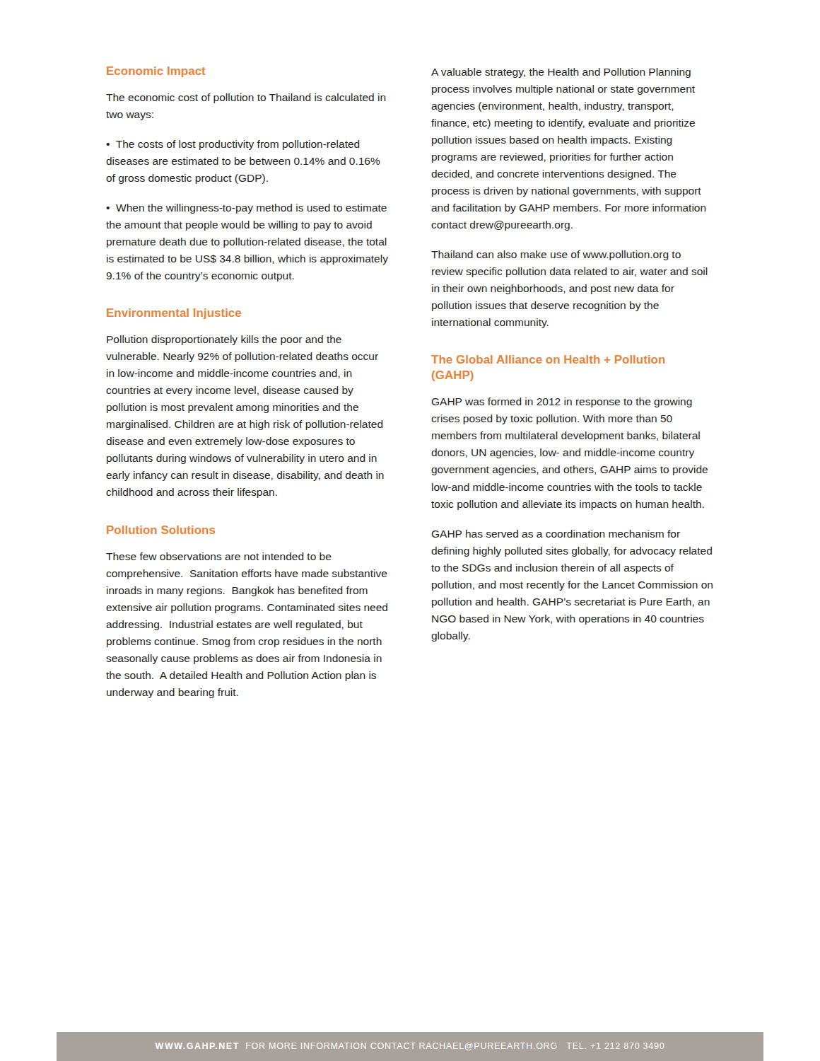Economic Impact
The economic cost of pollution to Thailand is calculated in two ways:
• The costs of lost productivity from pollution-related diseases are estimated to be between 0.14% and 0.16% of gross domestic product (GDP).
• When the willingness-to-pay method is used to estimate the amount that people would be willing to pay to avoid premature death due to pollution-related disease, the total is estimated to be US$ 34.8 billion, which is approximately 9.1% of the country’s economic output.
Environmental Injustice
Pollution disproportionately kills the poor and the vulnerable. Nearly 92% of pollution-related deaths occur in low-income and middle-income countries and, in countries at every income level, disease caused by pollution is most prevalent among minorities and the marginalised. Children are at high risk of pollution-related disease and even extremely low-dose exposures to pollutants during windows of vulnerability in utero and in early infancy can result in disease, disability, and death in childhood and across their lifespan.
Pollution Solutions
These few observations are not intended to be comprehensive. Sanitation efforts have made substantive inroads in many regions. Bangkok has benefited from extensive air pollution programs. Contaminated sites need addressing. Industrial estates are well regulated, but problems continue. Smog from crop residues in the north seasonally cause problems as does air from Indonesia in the south. A detailed Health and Pollution Action plan is underway and bearing fruit.
A valuable strategy, the Health and Pollution Planning process involves multiple national or state government agencies (environment, health, industry, transport, finance, etc) meeting to identify, evaluate and prioritize pollution issues based on health impacts. Existing programs are reviewed, priorities for further action decided, and concrete interventions designed. The process is driven by national governments, with support and facilitation by GAHP members. For more information contact drew@pureearth.org.
Thailand can also make use of www.pollution.org to review specific pollution data related to air, water and soil in their own neighborhoods, and post new data for pollution issues that deserve recognition by the international community.
The Global Alliance on Health + Pollution
(GAHP)
GAHP was formed in 2012 in response to the growing crises posed by toxic pollution. With more than 50 members from multilateral development banks, bilateral donors, UN agencies, low- and middle-income country government agencies, and others, GAHP aims to provide low-and middle-income countries with the tools to tackle toxic pollution and alleviate its impacts on human health.
GAHP has served as a coordination mechanism for defining highly polluted sites globally, for advocacy related to the SDGs and inclusion therein of all aspects of pollution, and most recently for the Lancet Commission on pollution and health. GAHP’s secretariat is Pure Earth, an NGO based in New York, with operations in 40 countries globally.
WWW.GAHP.NET FOR MORE INFORMATION CONTACT RACHAEL@PUREEARTH.ORG TEL. +1 212 870 3490